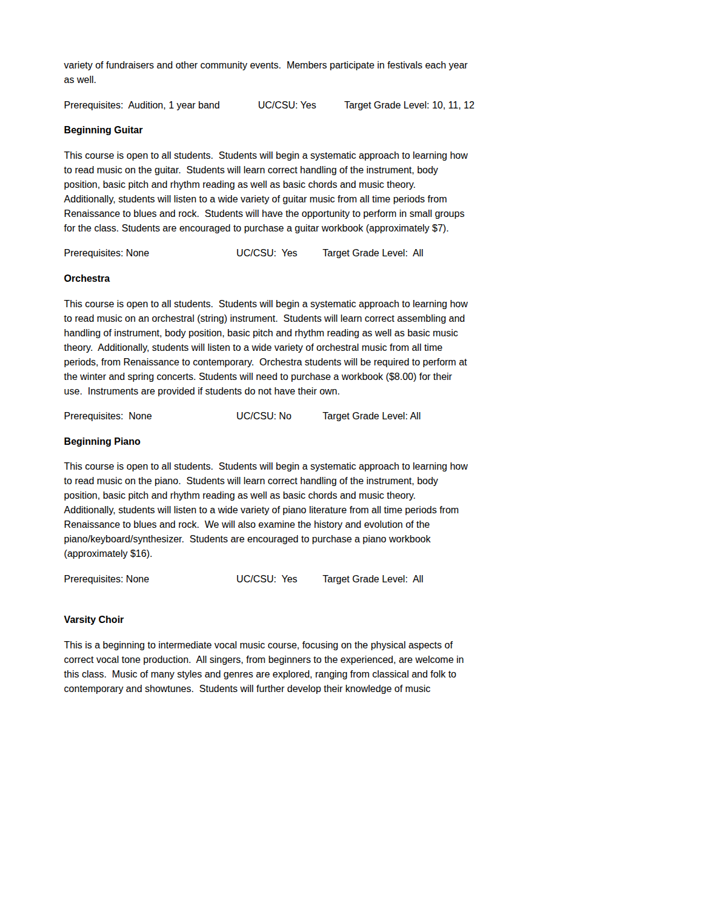variety of fundraisers and other community events. Members participate in festivals each year as well.
Prerequisites: Audition, 1 year band UC/CSU: Yes Target Grade Level: 10, 11, 12
Beginning Guitar
This course is open to all students. Students will begin a systematic approach to learning how to read music on the guitar. Students will learn correct handling of the instrument, body position, basic pitch and rhythm reading as well as basic chords and music theory. Additionally, students will listen to a wide variety of guitar music from all time periods from Renaissance to blues and rock. Students will have the opportunity to perform in small groups for the class. Students are encouraged to purchase a guitar workbook (approximately $7).
Prerequisites: None UC/CSU: Yes Target Grade Level: All
Orchestra
This course is open to all students. Students will begin a systematic approach to learning how to read music on an orchestral (string) instrument. Students will learn correct assembling and handling of instrument, body position, basic pitch and rhythm reading as well as basic music theory. Additionally, students will listen to a wide variety of orchestral music from all time periods, from Renaissance to contemporary. Orchestra students will be required to perform at the winter and spring concerts. Students will need to purchase a workbook ($8.00) for their use. Instruments are provided if students do not have their own.
Prerequisites: None UC/CSU: No Target Grade Level: All
Beginning Piano
This course is open to all students. Students will begin a systematic approach to learning how to read music on the piano. Students will learn correct handling of the instrument, body position, basic pitch and rhythm reading as well as basic chords and music theory. Additionally, students will listen to a wide variety of piano literature from all time periods from Renaissance to blues and rock. We will also examine the history and evolution of the piano/keyboard/synthesizer. Students are encouraged to purchase a piano workbook (approximately $16).
Prerequisites: None UC/CSU: Yes Target Grade Level: All
Varsity Choir
This is a beginning to intermediate vocal music course, focusing on the physical aspects of correct vocal tone production. All singers, from beginners to the experienced, are welcome in this class. Music of many styles and genres are explored, ranging from classical and folk to contemporary and showtunes. Students will further develop their knowledge of music